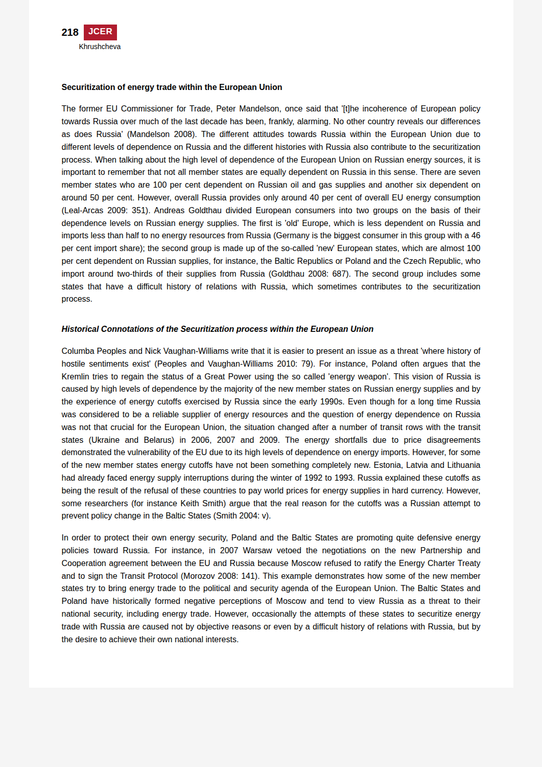218 JCER
Khrushcheva
Securitization of energy trade within the European Union
The former EU Commissioner for Trade, Peter Mandelson, once said that '[t]he incoherence of European policy towards Russia over much of the last decade has been, frankly, alarming. No other country reveals our differences as does Russia' (Mandelson 2008). The different attitudes towards Russia within the European Union due to different levels of dependence on Russia and the different histories with Russia also contribute to the securitization process. When talking about the high level of dependence of the European Union on Russian energy sources, it is important to remember that not all member states are equally dependent on Russia in this sense. There are seven member states who are 100 per cent dependent on Russian oil and gas supplies and another six dependent on around 50 per cent. However, overall Russia provides only around 40 per cent of overall EU energy consumption (Leal-Arcas 2009: 351). Andreas Goldthau divided European consumers into two groups on the basis of their dependence levels on Russian energy supplies. The first is 'old' Europe, which is less dependent on Russia and imports less than half to no energy resources from Russia (Germany is the biggest consumer in this group with a 46 per cent import share); the second group is made up of the so-called 'new' European states, which are almost 100 per cent dependent on Russian supplies, for instance, the Baltic Republics or Poland and the Czech Republic, who import around two-thirds of their supplies from Russia (Goldthau 2008: 687). The second group includes some states that have a difficult history of relations with Russia, which sometimes contributes to the securitization process.
Historical Connotations of the Securitization process within the European Union
Columba Peoples and Nick Vaughan-Williams write that it is easier to present an issue as a threat 'where history of hostile sentiments exist' (Peoples and Vaughan-Williams 2010: 79). For instance, Poland often argues that the Kremlin tries to regain the status of a Great Power using the so called 'energy weapon'. This vision of Russia is caused by high levels of dependence by the majority of the new member states on Russian energy supplies and by the experience of energy cutoffs exercised by Russia since the early 1990s. Even though for a long time Russia was considered to be a reliable supplier of energy resources and the question of energy dependence on Russia was not that crucial for the European Union, the situation changed after a number of transit rows with the transit states (Ukraine and Belarus) in 2006, 2007 and 2009. The energy shortfalls due to price disagreements demonstrated the vulnerability of the EU due to its high levels of dependence on energy imports. However, for some of the new member states energy cutoffs have not been something completely new. Estonia, Latvia and Lithuania had already faced energy supply interruptions during the winter of 1992 to 1993. Russia explained these cutoffs as being the result of the refusal of these countries to pay world prices for energy supplies in hard currency. However, some researchers (for instance Keith Smith) argue that the real reason for the cutoffs was a Russian attempt to prevent policy change in the Baltic States (Smith 2004: v).
In order to protect their own energy security, Poland and the Baltic States are promoting quite defensive energy policies toward Russia. For instance, in 2007 Warsaw vetoed the negotiations on the new Partnership and Cooperation agreement between the EU and Russia because Moscow refused to ratify the Energy Charter Treaty and to sign the Transit Protocol (Morozov 2008: 141). This example demonstrates how some of the new member states try to bring energy trade to the political and security agenda of the European Union. The Baltic States and Poland have historically formed negative perceptions of Moscow and tend to view Russia as a threat to their national security, including energy trade. However, occasionally the attempts of these states to securitize energy trade with Russia are caused not by objective reasons or even by a difficult history of relations with Russia, but by the desire to achieve their own national interests.